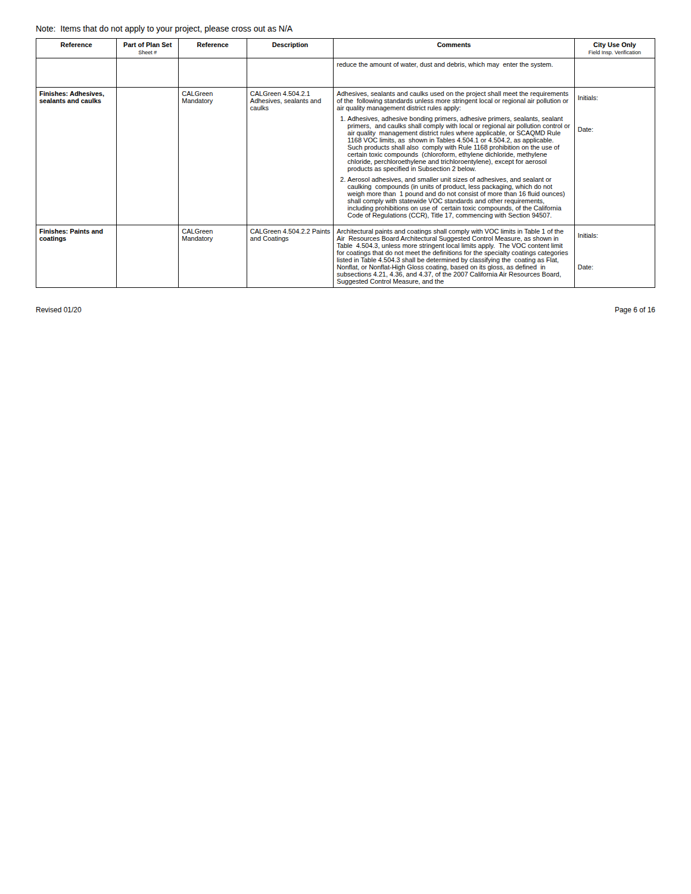Note: Items that do not apply to your project, please cross out as N/A
| Reference | Part of Plan Set Sheet # | Reference | Description | Comments | City Use Only Field Insp. Verification |
| --- | --- | --- | --- | --- | --- |
| | | | | reduce the amount of water, dust and debris, which may enter the system. | |
| Finishes: Adhesives, sealants and caulks | | CALGreen Mandatory | CALGreen 4.504.2.1 Adhesives, sealants and caulks | Adhesives, sealants and caulks used on the project shall meet the requirements of the following standards unless more stringent local or regional air pollution or air quality management district rules apply: Adhesives, adhesive bonding primers, adhesive primers, sealants, sealant primers, and caulks shall comply with local or regional air pollution control or air quality management district rules where applicable, or SCAQMD Rule 1168 VOC limits, as shown in Tables 4.504.1 or 4.504.2, as applicable. Such products shall also comply with Rule 1168 prohibition on the use of certain toxic compounds (chloroform, ethylene dichloride, methylene chloride, perchloroethylene and trichloroentylene), except for aerosol products as specified in Subsection 2 below. Aerosol adhesives, and smaller unit sizes of adhesives, and sealant or caulking compounds (in units of product, less packaging, which do not weigh more than 1 pound and do not consist of more than 16 fluid ounces) shall comply with statewide VOC standards and other requirements, including prohibitions on use of certain toxic compounds, of the California Code of Regulations (CCR), Title 17, commencing with Section 94507. | Initials: Date: |
| Finishes: Paints and coatings | | CALGreen Mandatory | CALGreen 4.504.2.2 Paints and Coatings | Architectural paints and coatings shall comply with VOC limits in Table 1 of the Air Resources Board Architectural Suggested Control Measure, as shown in Table 4.504.3, unless more stringent local limits apply. The VOC content limit for coatings that do not meet the definitions for the specialty coatings categories listed in Table 4.504.3 shall be determined by classifying the coating as Flat, Nonflat, or Nonflat-High Gloss coating, based on its gloss, as defined in subsections 4.21, 4.36, and 4.37, of the 2007 California Air Resources Board, Suggested Control Measure, and the | Initials: Date: |
Revised 01/20 Page 6 of 16